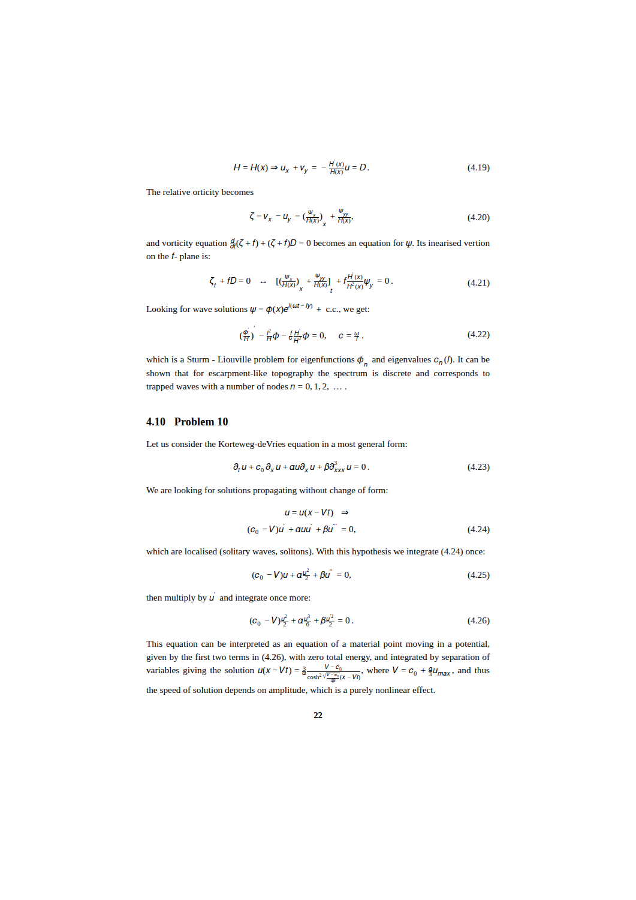H=H(x) ⇒ ux+vy = − H′(x) H(x) u=D.
(4.19)
The relative orticity becomes
ζ=vx−uy = ( ψx H(x) ) x + ψyy H(x) ,
(4.20)
and vorticity equation ddt (ζ+f) + (ζ+f)D =0 becomes an equation for ψ. Its inearised vertion on the f- plane is:
ζt+fD=0 ↔ [ ( ψx H(x) ) x + ψyy H(x) ] t + f H′(x) H2(x) ψy =0.
(4.21)
Looking for wave solutions ψ=ϕ(x) ei(ωt−ly) + c.c., we get:
( ϕ′ H ) ′ − l2 H ϕ − fc H′ H2 ϕ =0, c= ωl .
(4.22)
which is a Sturm - Liouville problem for eigenfunctions ϕn and eigenvalues cn(l). It can be shown that for escarpment-like topography the spectrum is discrete and corresponds to trapped waves with a number of nodes n=0,1,2,….
4.10 Problem 10
Let us consider the Korteweg-deVries equation in a most general form:
∂tu + c0∂xu + αu∂xu + β∂xxx3u =0.
(4.23)
We are looking for solutions propagating without change of form:
u=u(x−Vt) ⇒
(c0−V) u′ + αuu′ + βu′′′ =0,
(4.24)
which are localised (solitary waves, solitons). With this hypothesis we integrate (4.24) once:
(c0−V)u + α u22 + βu′′ =0,
(4.25)
then multiply by u′ and integrate once more:
(c0−V) u22 + α u36 + β u′22 =0.
(4.26)
This equation can be interpreted as an equation of a material point moving in a potential, given by the first two terms in (4.26), with zero total energy, and integrated by separation of variables giving the solution u(x−Vt) = 3α V−c0 cosh2 V−c0 4β (x−Vt) , where V=c0+ α3 umax , and thus the speed of solution depends on amplitude, which is a purely nonlinear effect.
22